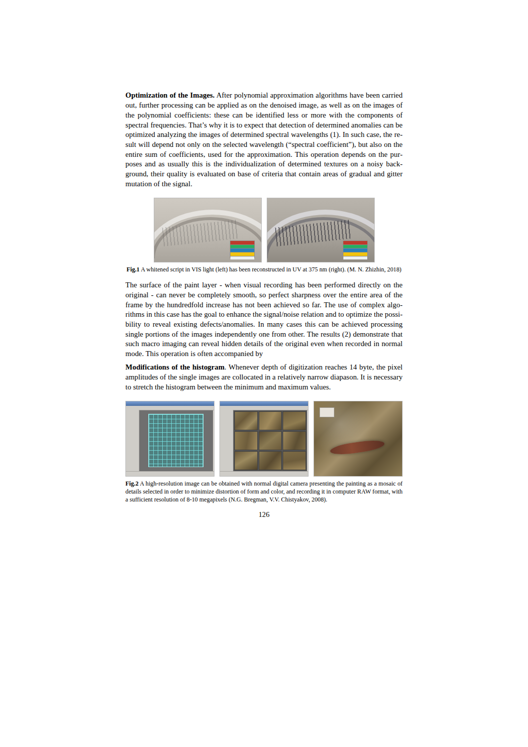Optimization of the Images. After polynomial approximation algorithms have been carried out, further processing can be applied as on the denoised image, as well as on the images of the polynomial coefficients: these can be identified less or more with the components of spectral frequencies. That’s why it is to expect that detection of determined anomalies can be optimized analyzing the images of determined spectral wavelengths (1). In such case, the result will depend not only on the selected wavelength (“spectral coefficient”), but also on the entire sum of coefficients, used for the approximation. This operation depends on the purposes and as usually this is the individualization of determined textures on a noisy background, their quality is evaluated on base of criteria that contain areas of gradual and gitter mutation of the signal.
Fig.1 A whitened script in VIS light (left) has been reconstructed in UV at 375 nm (right). (M. N. Zhizhin, 2018)
The surface of the paint layer - when visual recording has been performed directly on the original - can never be completely smooth, so perfect sharpness over the entire area of the frame by the hundredfold increase has not been achieved so far. The use of complex algorithms in this case has the goal to enhance the signal/noise relation and to optimize the possibility to reveal existing defects/anomalies. In many cases this can be achieved processing single portions of the images independently one from other. The results (2) demonstrate that such macro imaging can reveal hidden details of the original even when recorded in normal mode. This operation is often accompanied by
Modifications of the histogram. Whenever depth of digitization reaches 14 byte, the pixel amplitudes of the single images are collocated in a relatively narrow diapason. It is necessary to stretch the histogram between the minimum and maximum values.
Fig.2 A high-resolution image can be obtained with normal digital camera presenting the painting as a mosaic of details selected in order to minimize distortion of form and color, and recording it in computer RAW format, with a sufficient resolution of 8-10 megapixels (N.G. Bregman, V.V. Chistyakov, 2008).
126